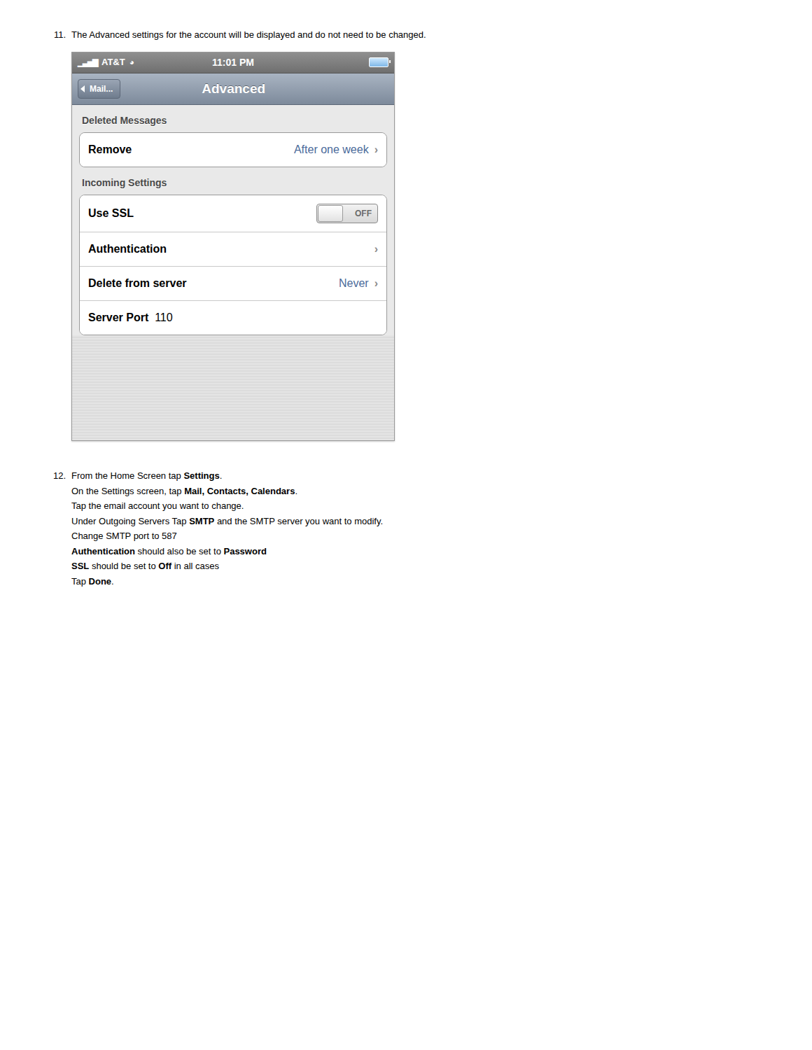11. The Advanced settings for the account will be displayed and do not need to be changed.
▁▃▅▇ AT&T ◕
11:01 PM
Mail... Advanced
Deleted Messages
Remove After one week ›
Incoming Settings
Use SSL OFF
Authentication ›
Delete from server Never ›
Server Port 110
12.
From the Home Screen tap Settings.
On the Settings screen, tap Mail, Contacts, Calendars.
Tap the email account you want to change.
Under Outgoing Servers Tap SMTP and the SMTP server you want to modify.
Change SMTP port to 587
Authentication should also be set to Password
SSL should be set to Off in all cases
Tap Done.